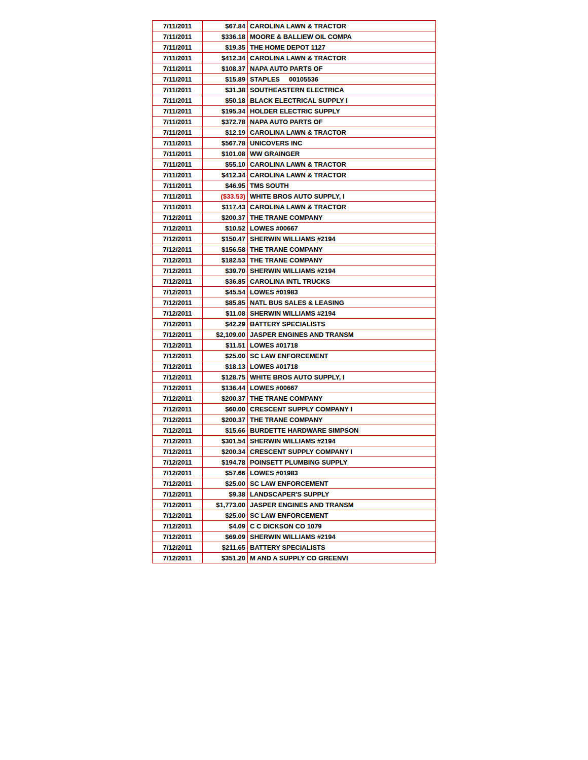| 7/11/2011 | $67.84 | CAROLINA LAWN & TRACTOR |
| 7/11/2011 | $336.18 | MOORE & BALLIEW OIL COMPA |
| 7/11/2011 | $19.35 | THE HOME DEPOT 1127 |
| 7/11/2011 | $412.34 | CAROLINA LAWN & TRACTOR |
| 7/11/2011 | $108.37 | NAPA AUTO PARTS OF |
| 7/11/2011 | $15.89 | STAPLES 00105536 |
| 7/11/2011 | $31.38 | SOUTHEASTERN ELECTRICA |
| 7/11/2011 | $50.18 | BLACK ELECTRICAL SUPPLY I |
| 7/11/2011 | $195.34 | HOLDER ELECTRIC SUPPLY |
| 7/11/2011 | $372.78 | NAPA AUTO PARTS OF |
| 7/11/2011 | $12.19 | CAROLINA LAWN & TRACTOR |
| 7/11/2011 | $567.78 | UNICOVERS INC |
| 7/11/2011 | $101.08 | WW GRAINGER |
| 7/11/2011 | $55.10 | CAROLINA LAWN & TRACTOR |
| 7/11/2011 | $412.34 | CAROLINA LAWN & TRACTOR |
| 7/11/2011 | $46.95 | TMS SOUTH |
| 7/11/2011 | ($33.53) | WHITE BROS AUTO SUPPLY, I |
| 7/11/2011 | $117.43 | CAROLINA LAWN & TRACTOR |
| 7/12/2011 | $200.37 | THE TRANE COMPANY |
| 7/12/2011 | $10.52 | LOWES #00667 |
| 7/12/2011 | $150.47 | SHERWIN WILLIAMS #2194 |
| 7/12/2011 | $156.58 | THE TRANE COMPANY |
| 7/12/2011 | $182.53 | THE TRANE COMPANY |
| 7/12/2011 | $39.70 | SHERWIN WILLIAMS #2194 |
| 7/12/2011 | $36.85 | CAROLINA INTL TRUCKS |
| 7/12/2011 | $45.54 | LOWES #01983 |
| 7/12/2011 | $85.85 | NATL BUS SALES & LEASING |
| 7/12/2011 | $11.08 | SHERWIN WILLIAMS #2194 |
| 7/12/2011 | $42.29 | BATTERY SPECIALISTS |
| 7/12/2011 | $2,109.00 | JASPER ENGINES AND TRANSM |
| 7/12/2011 | $11.51 | LOWES #01718 |
| 7/12/2011 | $25.00 | SC LAW ENFORCEMENT |
| 7/12/2011 | $18.13 | LOWES #01718 |
| 7/12/2011 | $128.75 | WHITE BROS AUTO SUPPLY, I |
| 7/12/2011 | $136.44 | LOWES #00667 |
| 7/12/2011 | $200.37 | THE TRANE COMPANY |
| 7/12/2011 | $60.00 | CRESCENT SUPPLY COMPANY I |
| 7/12/2011 | $200.37 | THE TRANE COMPANY |
| 7/12/2011 | $15.66 | BURDETTE HARDWARE SIMPSON |
| 7/12/2011 | $301.54 | SHERWIN WILLIAMS #2194 |
| 7/12/2011 | $200.34 | CRESCENT SUPPLY COMPANY I |
| 7/12/2011 | $194.78 | POINSETT PLUMBING SUPPLY |
| 7/12/2011 | $57.66 | LOWES #01983 |
| 7/12/2011 | $25.00 | SC LAW ENFORCEMENT |
| 7/12/2011 | $9.38 | LANDSCAPER'S SUPPLY |
| 7/12/2011 | $1,773.00 | JASPER ENGINES AND TRANSM |
| 7/12/2011 | $25.00 | SC LAW ENFORCEMENT |
| 7/12/2011 | $4.09 | C C DICKSON CO 1079 |
| 7/12/2011 | $69.09 | SHERWIN WILLIAMS #2194 |
| 7/12/2011 | $211.65 | BATTERY SPECIALISTS |
| 7/12/2011 | $351.20 | M AND A SUPPLY CO GREENVI |